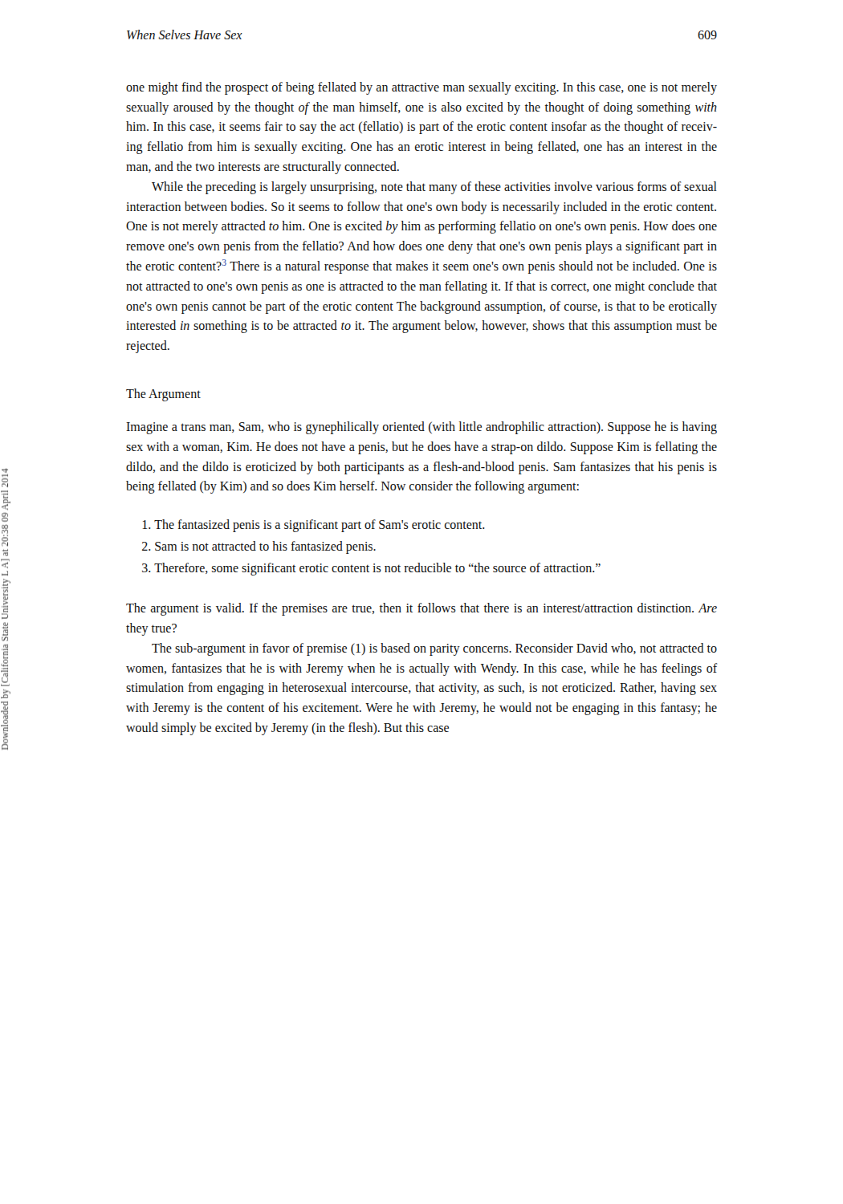Downloaded by [California State University L A] at 20:38 09 April 2014
When Selves Have Sex 609
one might find the prospect of being fellated by an attractive man sexually exciting. In this case, one is not merely sexually aroused by the thought of the man himself, one is also excited by the thought of doing something with him. In this case, it seems fair to say the act (fellatio) is part of the erotic content insofar as the thought of receiving fellatio from him is sexually exciting. One has an erotic interest in being fellated, one has an interest in the man, and the two interests are structurally connected.
While the preceding is largely unsurprising, note that many of these activities involve various forms of sexual interaction between bodies. So it seems to follow that one's own body is necessarily included in the erotic content. One is not merely attracted to him. One is excited by him as performing fellatio on one's own penis. How does one remove one's own penis from the fellatio? And how does one deny that one's own penis plays a significant part in the erotic content?3 There is a natural response that makes it seem one's own penis should not be included. One is not attracted to one's own penis as one is attracted to the man fellating it. If that is correct, one might conclude that one's own penis cannot be part of the erotic content The background assumption, of course, is that to be erotically interested in something is to be attracted to it. The argument below, however, shows that this assumption must be rejected.
The Argument
Imagine a trans man, Sam, who is gynephilically oriented (with little androphilic attraction). Suppose he is having sex with a woman, Kim. He does not have a penis, but he does have a strap-on dildo. Suppose Kim is fellating the dildo, and the dildo is eroticized by both participants as a flesh-and-blood penis. Sam fantasizes that his penis is being fellated (by Kim) and so does Kim herself. Now consider the following argument:
The fantasized penis is a significant part of Sam's erotic content.
Sam is not attracted to his fantasized penis.
Therefore, some significant erotic content is not reducible to “the source of attraction.”
The argument is valid. If the premises are true, then it follows that there is an interest/attraction distinction. Are they true?
The sub-argument in favor of premise (1) is based on parity concerns. Reconsider David who, not attracted to women, fantasizes that he is with Jeremy when he is actually with Wendy. In this case, while he has feelings of stimulation from engaging in heterosexual intercourse, that activity, as such, is not eroticized. Rather, having sex with Jeremy is the content of his excitement. Were he with Jeremy, he would not be engaging in this fantasy; he would simply be excited by Jeremy (in the flesh). But this case